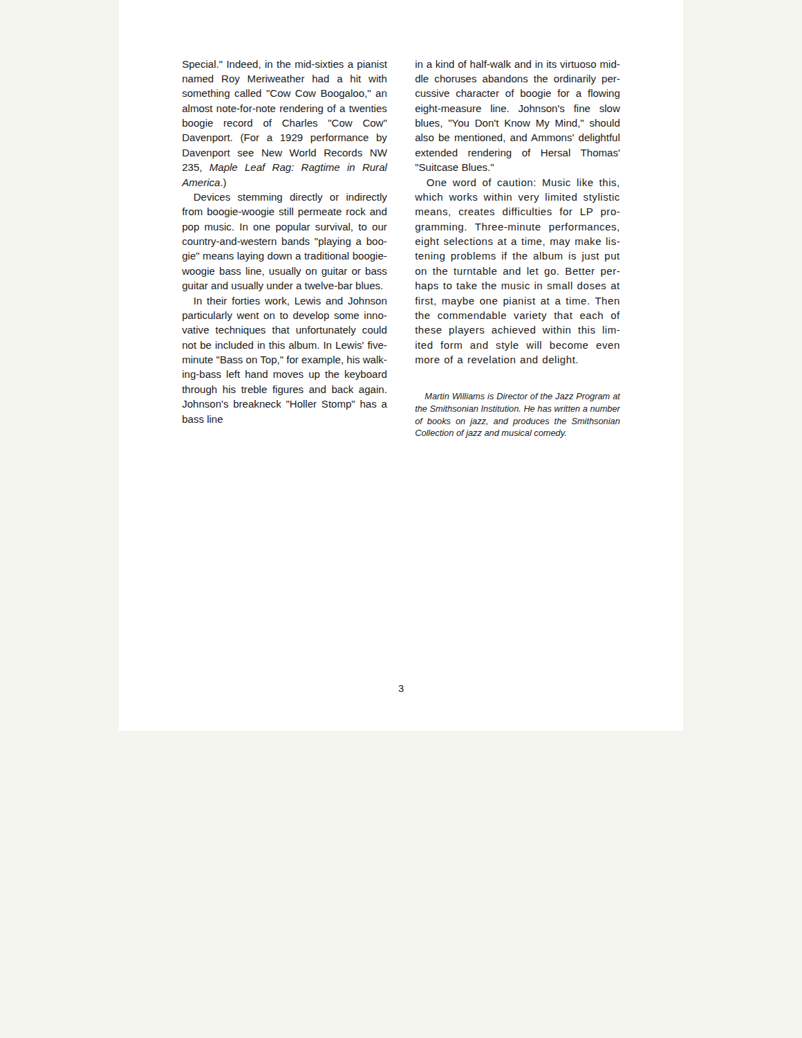Special." Indeed, in the mid-sixties a pianist named Roy Meriweather had a hit with something called "Cow Cow Boogaloo," an almost note-for-note rendering of a twenties boogie record of Charles "Cow Cow" Davenport. (For a 1929 performance by Davenport see New World Records NW 235, Maple Leaf Rag: Ragtime in Rural America.)
Devices stemming directly or indirectly from boogie-woogie still permeate rock and pop music. In one popular survival, to our country-and-western bands "playing a boogie" means laying down a traditional boogie-woogie bass line, usually on guitar or bass guitar and usually under a twelve-bar blues.
In their forties work, Lewis and Johnson particularly went on to develop some innovative techniques that unfortunately could not be included in this album. In Lewis' five-minute "Bass on Top," for example, his walking-bass left hand moves up the keyboard through his treble figures and back again. Johnson's breakneck "Holler Stomp" has a bass line
in a kind of half-walk and in its virtuoso middle choruses abandons the ordinarily percussive character of boogie for a flowing eight-measure line. Johnson's fine slow blues, "You Don't Know My Mind," should also be mentioned, and Ammons' delightful extended rendering of Hersal Thomas' "Suitcase Blues."
One word of caution: Music like this, which works within very limited stylistic means, creates difficulties for LP programming. Three-minute performances, eight selections at a time, may make listening problems if the album is just put on the turntable and let go. Better perhaps to take the music in small doses at first, maybe one pianist at a time. Then the commendable variety that each of these players achieved within this limited form and style will become even more of a revelation and delight.
Martin Williams is Director of the Jazz Program at the Smithsonian Institution. He has written a number of books on jazz, and produces the Smithsonian Collection of jazz and musical comedy.
3